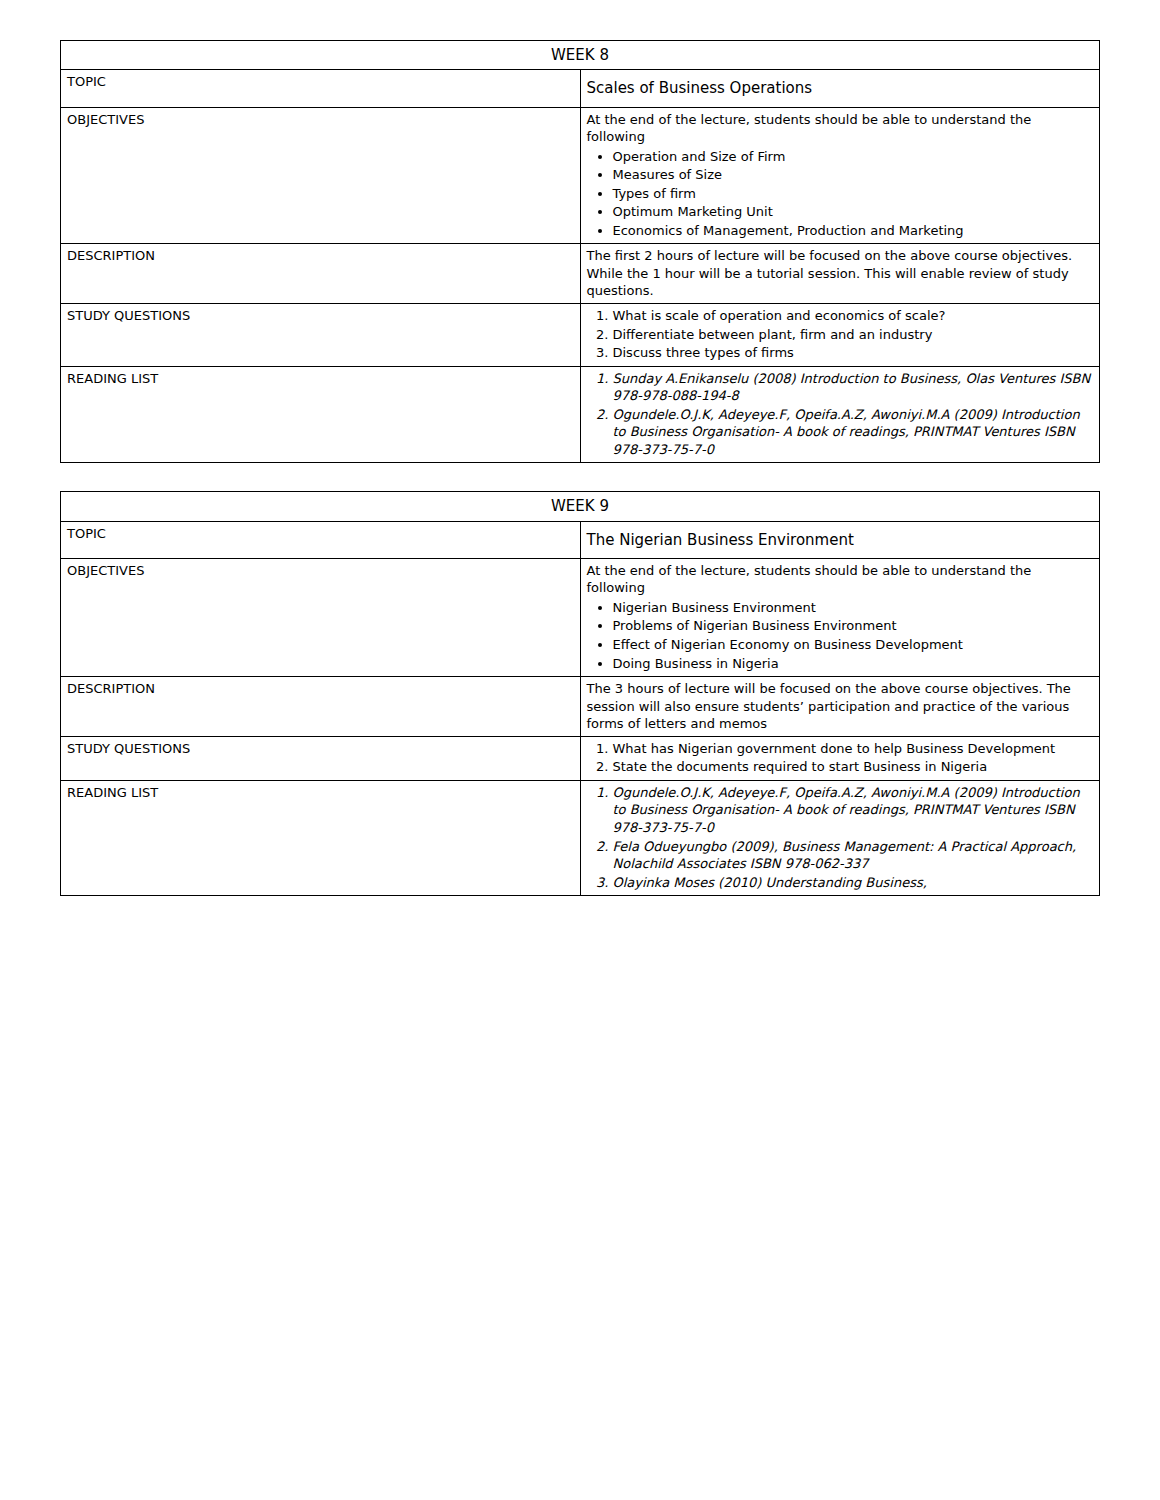| WEEK 8 |
| TOPIC | Scales of Business Operations |
| OBJECTIVES | At the end of the lecture, students should be able to understand the following Operation and Size of Firm Measures of Size Types of firm Optimum Marketing Unit Economics of Management, Production and Marketing |
| DESCRIPTION | The first 2 hours of lecture will be focused on the above course objectives. While the 1 hour will be a tutorial session. This will enable review of study questions. |
| STUDY QUESTIONS | What is scale of operation and economics of scale? Differentiate between plant, firm and an industry Discuss three types of firms |
| READING LIST | Sunday A.Enikanselu (2008) Introduction to Business, Olas Ventures ISBN 978-978-088-194-8 Ogundele.O.J.K, Adeyeye.F, Opeifa.A.Z, Awoniyi.M.A (2009) Introduction to Business Organisation- A book of readings, PRINTMAT Ventures ISBN 978-373-75-7-0 |
| WEEK 9 |
| TOPIC | The Nigerian Business Environment |
| OBJECTIVES | At the end of the lecture, students should be able to understand the following Nigerian Business Environment Problems of Nigerian Business Environment Effect of Nigerian Economy on Business Development Doing Business in Nigeria |
| DESCRIPTION | The 3 hours of lecture will be focused on the above course objectives. The session will also ensure students’ participation and practice of the various forms of letters and memos |
| STUDY QUESTIONS | What has Nigerian government done to help Business Development State the documents required to start Business in Nigeria |
| READING LIST | Ogundele.O.J.K, Adeyeye.F, Opeifa.A.Z, Awoniyi.M.A (2009) Introduction to Business Organisation- A book of readings, PRINTMAT Ventures ISBN 978-373-75-7-0 Fela Odueyungbo (2009), Business Management: A Practical Approach, Nolachild Associates ISBN 978-062-337 Olayinka Moses (2010) Understanding Business, |